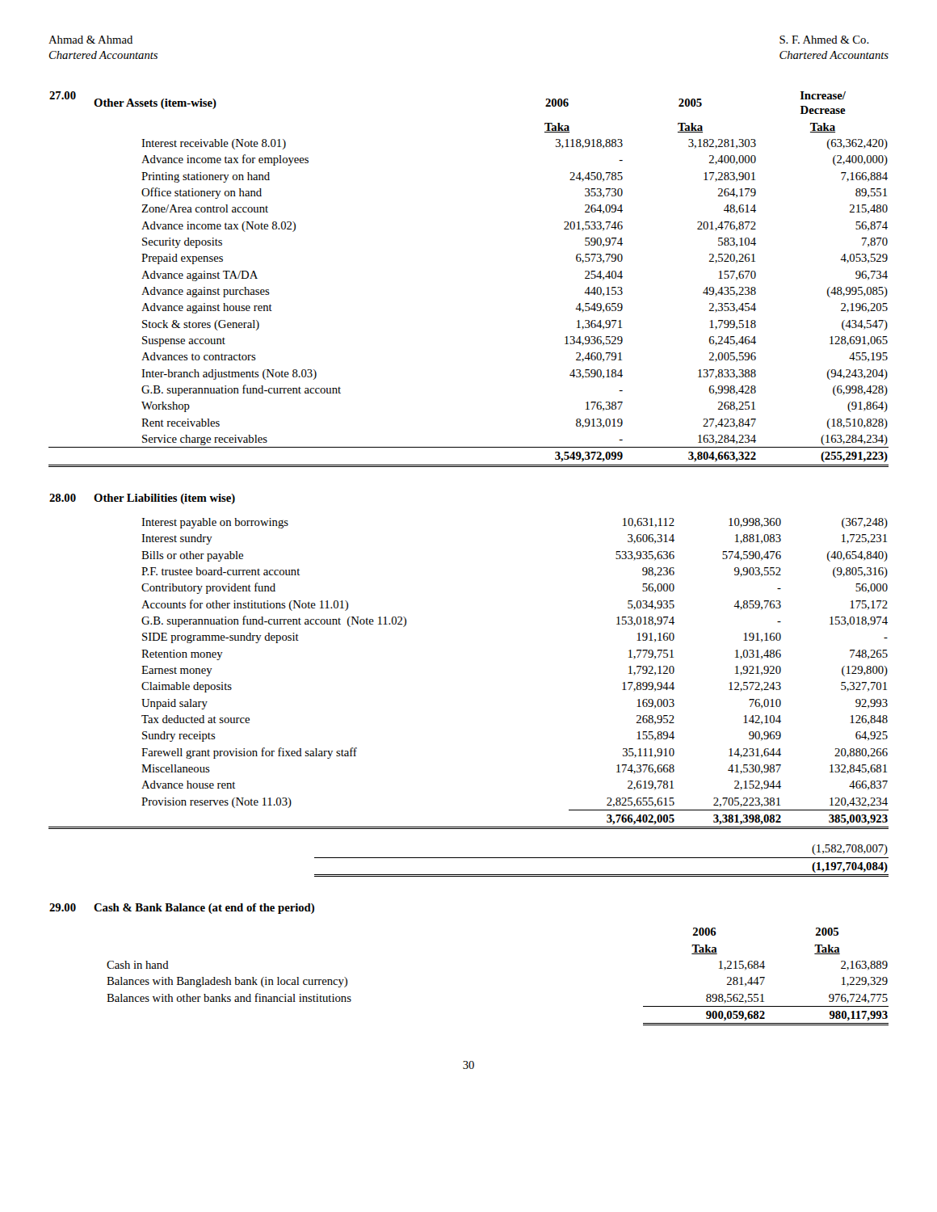Ahmad & Ahmad
Chartered Accountants
S. F. Ahmed & Co.
Chartered Accountants
| 27.00 | Other Assets (item-wise) | 2006 | 2005 | Increase/ Decrease |
| | | Taka | Taka | Taka |
| | Interest receivable (Note 8.01) | 3,118,918,883 | 3,182,281,303 | (63,362,420) |
| | Advance income tax for employees | - | 2,400,000 | (2,400,000) |
| | Printing stationery on hand | 24,450,785 | 17,283,901 | 7,166,884 |
| | Office stationery on hand | 353,730 | 264,179 | 89,551 |
| | Zone/Area control account | 264,094 | 48,614 | 215,480 |
| | Advance income tax (Note 8.02) | 201,533,746 | 201,476,872 | 56,874 |
| | Security deposits | 590,974 | 583,104 | 7,870 |
| | Prepaid expenses | 6,573,790 | 2,520,261 | 4,053,529 |
| | Advance against TA/DA | 254,404 | 157,670 | 96,734 |
| | Advance against purchases | 440,153 | 49,435,238 | (48,995,085) |
| | Advance against house rent | 4,549,659 | 2,353,454 | 2,196,205 |
| | Stock & stores (General) | 1,364,971 | 1,799,518 | (434,547) |
| | Suspense account | 134,936,529 | 6,245,464 | 128,691,065 |
| | Advances to contractors | 2,460,791 | 2,005,596 | 455,195 |
| | Inter-branch adjustments (Note 8.03) | 43,590,184 | 137,833,388 | (94,243,204) |
| | G.B. superannuation fund-current account | - | 6,998,428 | (6,998,428) |
| | Workshop | 176,387 | 268,251 | (91,864) |
| | Rent receivables | 8,913,019 | 27,423,847 | (18,510,828) |
| | Service charge receivables | - | 163,284,234 | (163,284,234) |
| | | 3,549,372,099 | 3,804,663,322 | (255,291,223) |
| 28.00 | Other Liabilities (item wise) | | | |
| | Interest payable on borrowings | 10,631,112 | 10,998,360 | (367,248) |
| | Interest sundry | 3,606,314 | 1,881,083 | 1,725,231 |
| | Bills or other payable | 533,935,636 | 574,590,476 | (40,654,840) |
| | P.F. trustee board-current account | 98,236 | 9,903,552 | (9,805,316) |
| | Contributory provident fund | 56,000 | - | 56,000 |
| | Accounts for other institutions (Note 11.01) | 5,034,935 | 4,859,763 | 175,172 |
| | G.B. superannuation fund-current account (Note 11.02) | 153,018,974 | - | 153,018,974 |
| | SIDE programme-sundry deposit | 191,160 | 191,160 | - |
| | Retention money | 1,779,751 | 1,031,486 | 748,265 |
| | Earnest money | 1,792,120 | 1,921,920 | (129,800) |
| | Claimable deposits | 17,899,944 | 12,572,243 | 5,327,701 |
| | Unpaid salary | 169,003 | 76,010 | 92,993 |
| | Tax deducted at source | 268,952 | 142,104 | 126,848 |
| | Sundry receipts | 155,894 | 90,969 | 64,925 |
| | Farewell grant provision for fixed salary staff | 35,111,910 | 14,231,644 | 20,880,266 |
| | Miscellaneous | 174,376,668 | 41,530,987 | 132,845,681 |
| | Advance house rent | 2,619,781 | 2,152,944 | 466,837 |
| | Provision reserves (Note 11.03) | 2,825,655,615 | 2,705,223,381 | 120,432,234 |
| | | 3,766,402,005 | 3,381,398,082 | 385,003,923 |
| | | | | (1,582,708,007) |
| | | | | (1,197,704,084) |
| 29.00 | Cash & Bank Balance (at end of the period) |
| | | 2006 | 2005 |
| | | Taka | Taka |
| | Cash in hand | 1,215,684 | 2,163,889 |
| | Balances with Bangladesh bank (in local currency) | 281,447 | 1,229,329 |
| | Balances with other banks and financial institutions | 898,562,551 | 976,724,775 |
| | | 900,059,682 | 980,117,993 |
30